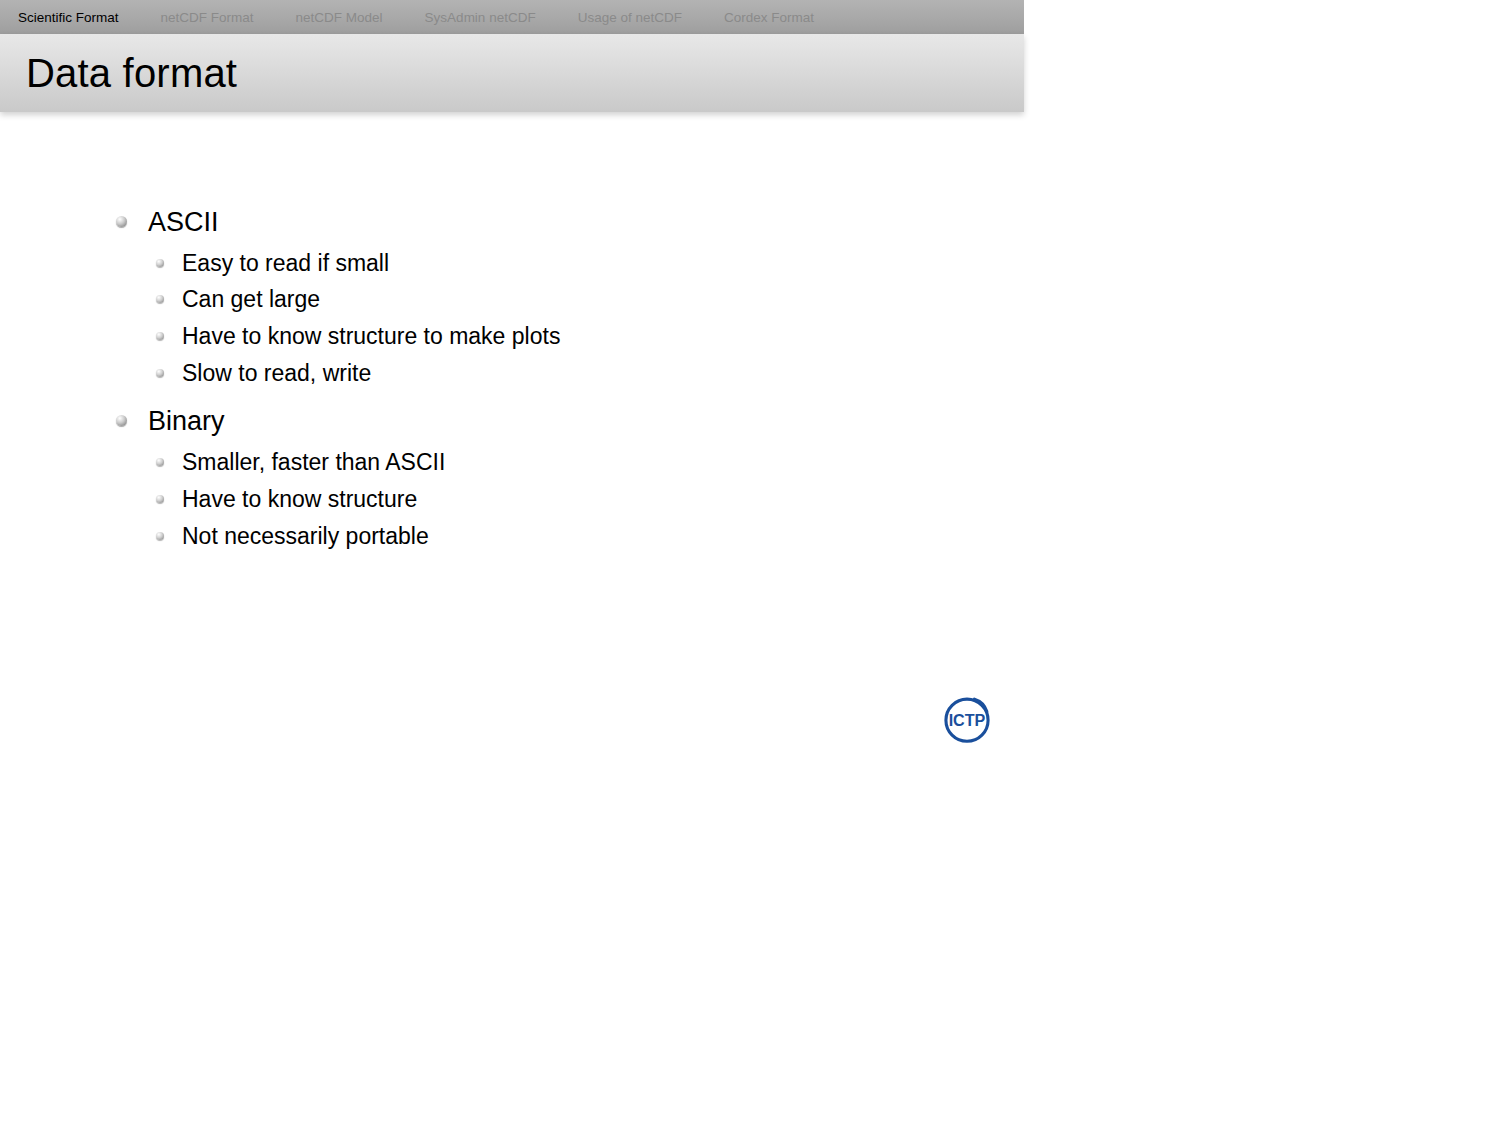Scientific Format netCDF Format netCDF Model SysAdmin netCDF Usage of netCDF Cordex Format
Data format
ASCII
Easy to read if small
Can get large
Have to know structure to make plots
Slow to read, write
Binary
Smaller, faster than ASCII
Have to know structure
Not necessarily portable
ICTP